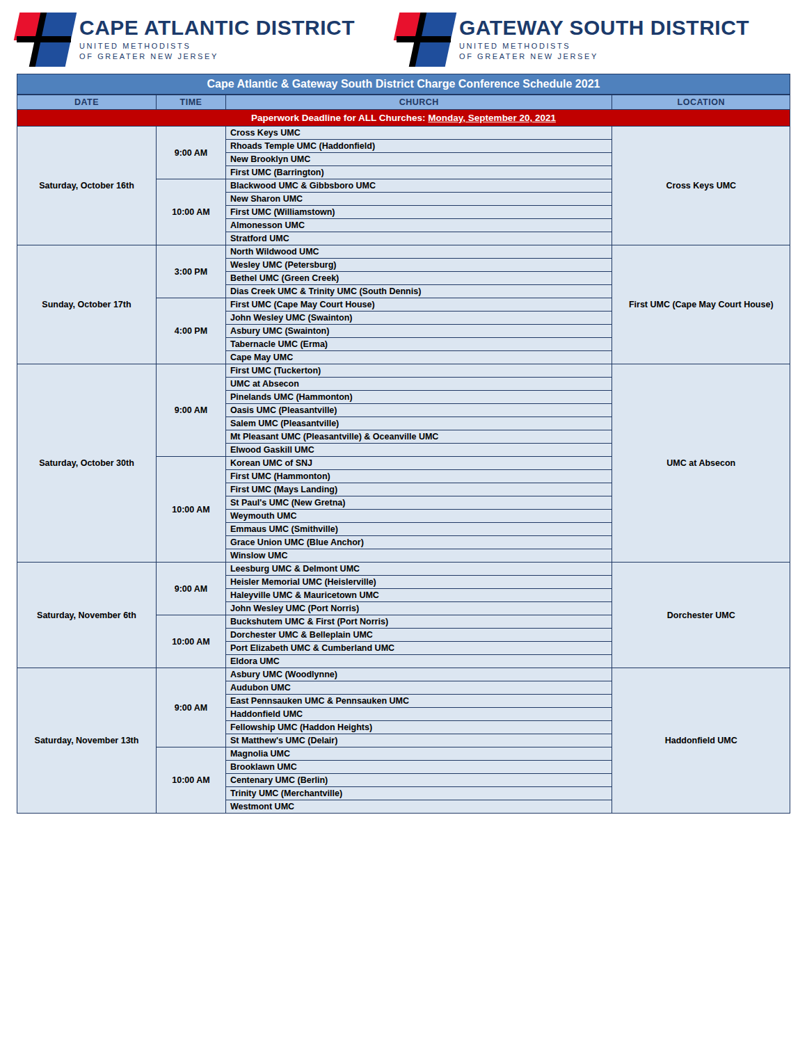CAPE ATLANTIC DISTRICT
UNITED METHODISTS
OF GREATER NEW JERSEY
GATEWAY SOUTH DISTRICT
UNITED METHODISTS
OF GREATER NEW JERSEY
Cape Atlantic & Gateway South District Charge Conference Schedule 2021
| Paperwork Deadline for ALL Churches: Monday, September 20, 2021 |
| DATE | TIME | CHURCH | LOCATION |
| Saturday, October 16th | 9:00 AM | Cross Keys UMC | Cross Keys UMC |
| Rhoads Temple UMC (Haddonfield) |
| New Brooklyn UMC |
| First UMC (Barrington) |
| 10:00 AM | Blackwood UMC & Gibbsboro UMC |
| New Sharon UMC |
| First UMC (Williamstown) |
| Almonesson UMC |
| Stratford UMC |
| Sunday, October 17th | 3:00 PM | North Wildwood UMC | First UMC (Cape May Court House) |
| Wesley UMC (Petersburg) |
| Bethel UMC (Green Creek) |
| Dias Creek UMC & Trinity UMC (South Dennis) |
| 4:00 PM | First UMC (Cape May Court House) |
| John Wesley UMC (Swainton) |
| Asbury UMC (Swainton) |
| Tabernacle UMC (Erma) |
| Cape May UMC |
| Saturday, October 30th | 9:00 AM | First UMC (Tuckerton) | UMC at Absecon |
| UMC at Absecon |
| Pinelands UMC (Hammonton) |
| Oasis UMC (Pleasantville) |
| Salem UMC (Pleasantville) |
| Mt Pleasant UMC (Pleasantville) & Oceanville UMC |
| Elwood Gaskill UMC |
| 10:00 AM | Korean UMC of SNJ |
| First UMC (Hammonton) |
| First UMC (Mays Landing) |
| St Paul's UMC (New Gretna) |
| Weymouth UMC |
| Emmaus UMC (Smithville) |
| Grace Union UMC (Blue Anchor) |
| Winslow UMC |
| Saturday, November 6th | 9:00 AM | Leesburg UMC & Delmont UMC | Dorchester UMC |
| Heisler Memorial UMC (Heislerville) |
| Haleyville UMC & Mauricetown UMC |
| John Wesley UMC (Port Norris) |
| 10:00 AM | Buckshutem UMC & First (Port Norris) |
| Dorchester UMC & Belleplain UMC |
| Port Elizabeth UMC & Cumberland UMC |
| Eldora UMC |
| Saturday, November 13th | 9:00 AM | Asbury UMC (Woodlynne) | Haddonfield UMC |
| Audubon UMC |
| East Pennsauken UMC & Pennsauken UMC |
| Haddonfield UMC |
| Fellowship UMC (Haddon Heights) |
| St Matthew's UMC (Delair) |
| 10:00 AM | Magnolia UMC |
| Brooklawn UMC |
| Centenary UMC (Berlin) |
| Trinity UMC (Merchantville) |
| Westmont UMC |